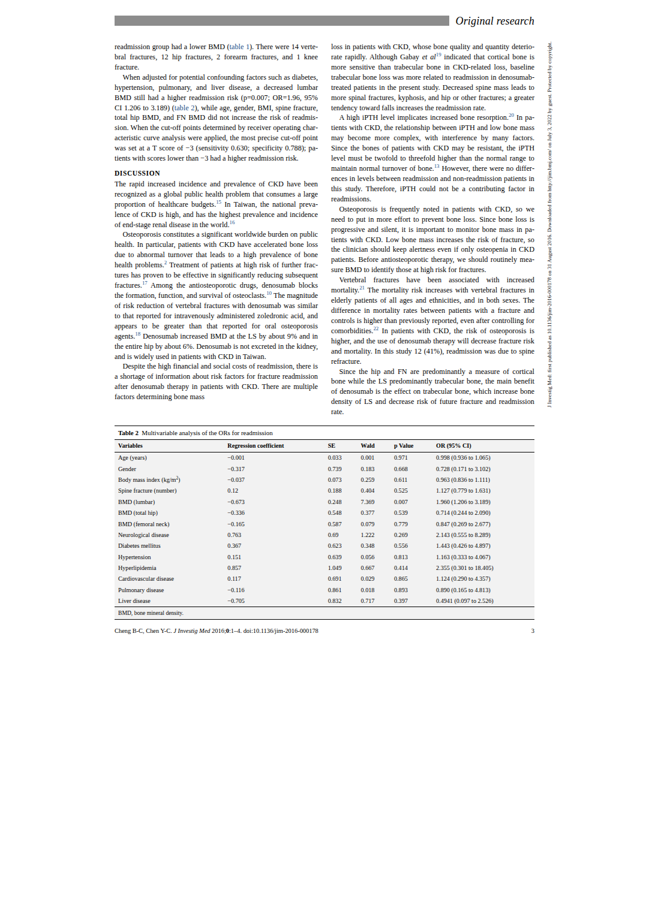Original research
J Investig Med: first published as 10.1136/jim-2016-000178 on 31 August 2016. Downloaded from http://jim.bmj.com/ on July 3, 2022 by guest. Protected by copyright.
readmission group had a lower BMD (table 1). There were 14 vertebral fractures, 12 hip fractures, 2 forearm fractures, and 1 knee fracture.
When adjusted for potential confounding factors such as diabetes, hypertension, pulmonary, and liver disease, a decreased lumbar BMD still had a higher readmission risk (p=0.007; OR=1.96, 95% CI 1.206 to 3.189) (table 2), while age, gender, BMI, spine fracture, total hip BMD, and FN BMD did not increase the risk of readmission. When the cut-off points determined by receiver operating characteristic curve analysis were applied, the most precise cut-off point was set at a T score of −3 (sensitivity 0.630; specificity 0.788); patients with scores lower than −3 had a higher readmission risk.
Discussion
The rapid increased incidence and prevalence of CKD have been recognized as a global public health problem that consumes a large proportion of healthcare budgets.15 In Taiwan, the national prevalence of CKD is high, and has the highest prevalence and incidence of end-stage renal disease in the world.16
Osteoporosis constitutes a significant worldwide burden on public health. In particular, patients with CKD have accelerated bone loss due to abnormal turnover that leads to a high prevalence of bone health problems.2 Treatment of patients at high risk of further fractures has proven to be effective in significantly reducing subsequent fractures.17 Among the antiosteoporotic drugs, denosumab blocks the formation, function, and survival of osteoclasts.10 The magnitude of risk reduction of vertebral fractures with denosumab was similar to that reported for intravenously administered zoledronic acid, and appears to be greater than that reported for oral osteoporosis agents.18 Denosumab increased BMD at the LS by about 9% and in the entire hip by about 6%. Denosumab is not excreted in the kidney, and is widely used in patients with CKD in Taiwan.
Despite the high financial and social costs of readmission, there is a shortage of information about risk factors for fracture readmission after denosumab therapy in patients with CKD. There are multiple factors determining bone mass
loss in patients with CKD, whose bone quality and quantity deteriorate rapidly. Although Gabay et al19 indicated that cortical bone is more sensitive than trabecular bone in CKD-related loss, baseline trabecular bone loss was more related to readmission in denosumab-treated patients in the present study. Decreased spine mass leads to more spinal fractures, kyphosis, and hip or other fractures; a greater tendency toward falls increases the readmission rate.
A high iPTH level implicates increased bone resorption.20 In patients with CKD, the relationship between iPTH and low bone mass may become more complex, with interference by many factors. Since the bones of patients with CKD may be resistant, the iPTH level must be twofold to threefold higher than the normal range to maintain normal turnover of bone.13 However, there were no differences in levels between readmission and non-readmission patients in this study. Therefore, iPTH could not be a contributing factor in readmissions.
Osteoporosis is frequently noted in patients with CKD, so we need to put in more effort to prevent bone loss. Since bone loss is progressive and silent, it is important to monitor bone mass in patients with CKD. Low bone mass increases the risk of fracture, so the clinician should keep alertness even if only osteopenia in CKD patients. Before antiosteoporotic therapy, we should routinely measure BMD to identify those at high risk for fractures.
Vertebral fractures have been associated with increased mortality.21 The mortality risk increases with vertebral fractures in elderly patients of all ages and ethnicities, and in both sexes. The difference in mortality rates between patients with a fracture and controls is higher than previously reported, even after controlling for comorbidities.22 In patients with CKD, the risk of osteoporosis is higher, and the use of denosumab therapy will decrease fracture risk and mortality. In this study 12 (41%), readmission was due to spine refracture.
Since the hip and FN are predominantly a measure of cortical bone while the LS predominantly trabecular bone, the main benefit of denosumab is the effect on trabecular bone, which increase bone density of LS and decrease risk of future fracture and readmission rate.
Table 2 Multivariable analysis of the ORs for readmission
| Variables | Regression coefficient | SE | Wald | p Value | OR (95% CI) |
| --- | --- | --- | --- | --- | --- |
| Age (years) | −0.001 | 0.033 | 0.001 | 0.971 | 0.998 (0.936 to 1.065) |
| Gender | −0.317 | 0.739 | 0.183 | 0.668 | 0.728 (0.171 to 3.102) |
| Body mass index (kg/m 2 ) | −0.037 | 0.073 | 0.259 | 0.611 | 0.963 (0.836 to 1.111) |
| Spine fracture (number) | 0.12 | 0.188 | 0.404 | 0.525 | 1.127 (0.779 to 1.631) |
| BMD (lumbar) | −0.673 | 0.248 | 7.369 | 0.007 | 1.960 (1.206 to 3.189) |
| BMD (total hip) | −0.336 | 0.548 | 0.377 | 0.539 | 0.714 (0.244 to 2.090) |
| BMD (femoral neck) | −0.165 | 0.587 | 0.079 | 0.779 | 0.847 (0.269 to 2.677) |
| Neurological disease | 0.763 | 0.69 | 1.222 | 0.269 | 2.143 (0.555 to 8.289) |
| Diabetes mellitus | 0.367 | 0.623 | 0.348 | 0.556 | 1.443 (0.426 to 4.897) |
| Hypertension | 0.151 | 0.639 | 0.056 | 0.813 | 1.163 (0.333 to 4.067) |
| Hyperlipidemia | 0.857 | 1.049 | 0.667 | 0.414 | 2.355 (0.301 to 18.405) |
| Cardiovascular disease | 0.117 | 0.691 | 0.029 | 0.865 | 1.124 (0.290 to 4.357) |
| Pulmonary disease | −0.116 | 0.861 | 0.018 | 0.893 | 0.890 (0.165 to 4.813) |
| Liver disease | −0.705 | 0.832 | 0.717 | 0.397 | 0.4941 (0.097 to 2.526) |
BMD, bone mineral density.
Cheng B-C, Chen Y-C. J Investig Med 2016;0:1–4. doi:10.1136/jim-2016-000178
3